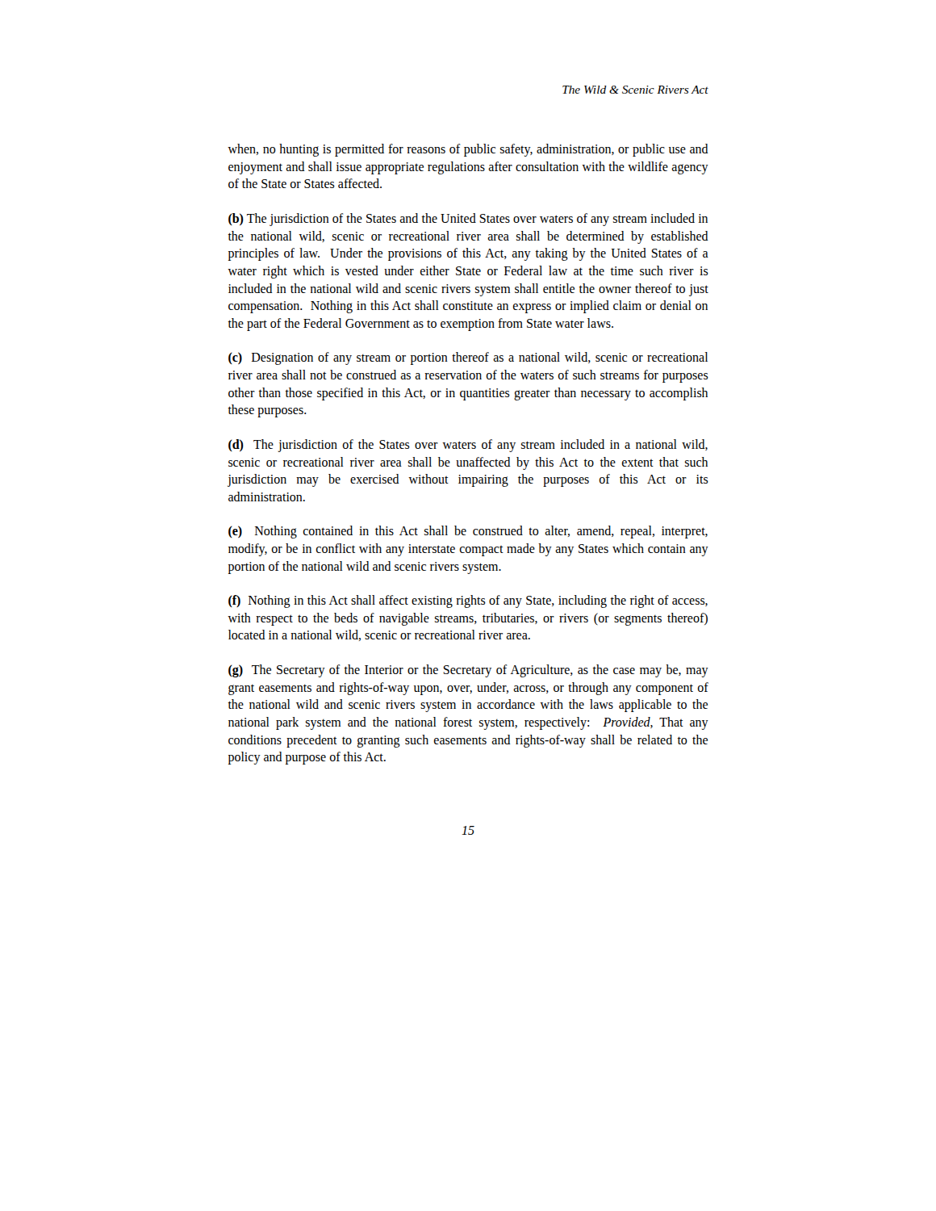The Wild & Scenic Rivers Act
when, no hunting is permitted for reasons of public safety, administration, or public use and enjoyment and shall issue appropriate regulations after consultation with the wildlife agency of the State or States affected.
(b) The jurisdiction of the States and the United States over waters of any stream included in the national wild, scenic or recreational river area shall be determined by established principles of law. Under the provisions of this Act, any taking by the United States of a water right which is vested under either State or Federal law at the time such river is included in the national wild and scenic rivers system shall entitle the owner thereof to just compensation. Nothing in this Act shall constitute an express or implied claim or denial on the part of the Federal Government as to exemption from State water laws.
(c) Designation of any stream or portion thereof as a national wild, scenic or recreational river area shall not be construed as a reservation of the waters of such streams for purposes other than those specified in this Act, or in quantities greater than necessary to accomplish these purposes.
(d) The jurisdiction of the States over waters of any stream included in a national wild, scenic or recreational river area shall be unaffected by this Act to the extent that such jurisdiction may be exercised without impairing the purposes of this Act or its administration.
(e) Nothing contained in this Act shall be construed to alter, amend, repeal, interpret, modify, or be in conflict with any interstate compact made by any States which contain any portion of the national wild and scenic rivers system.
(f) Nothing in this Act shall affect existing rights of any State, including the right of access, with respect to the beds of navigable streams, tributaries, or rivers (or segments thereof) located in a national wild, scenic or recreational river area.
(g) The Secretary of the Interior or the Secretary of Agriculture, as the case may be, may grant easements and rights-of-way upon, over, under, across, or through any component of the national wild and scenic rivers system in accordance with the laws applicable to the national park system and the national forest system, respectively: Provided, That any conditions precedent to granting such easements and rights-of-way shall be related to the policy and purpose of this Act.
15